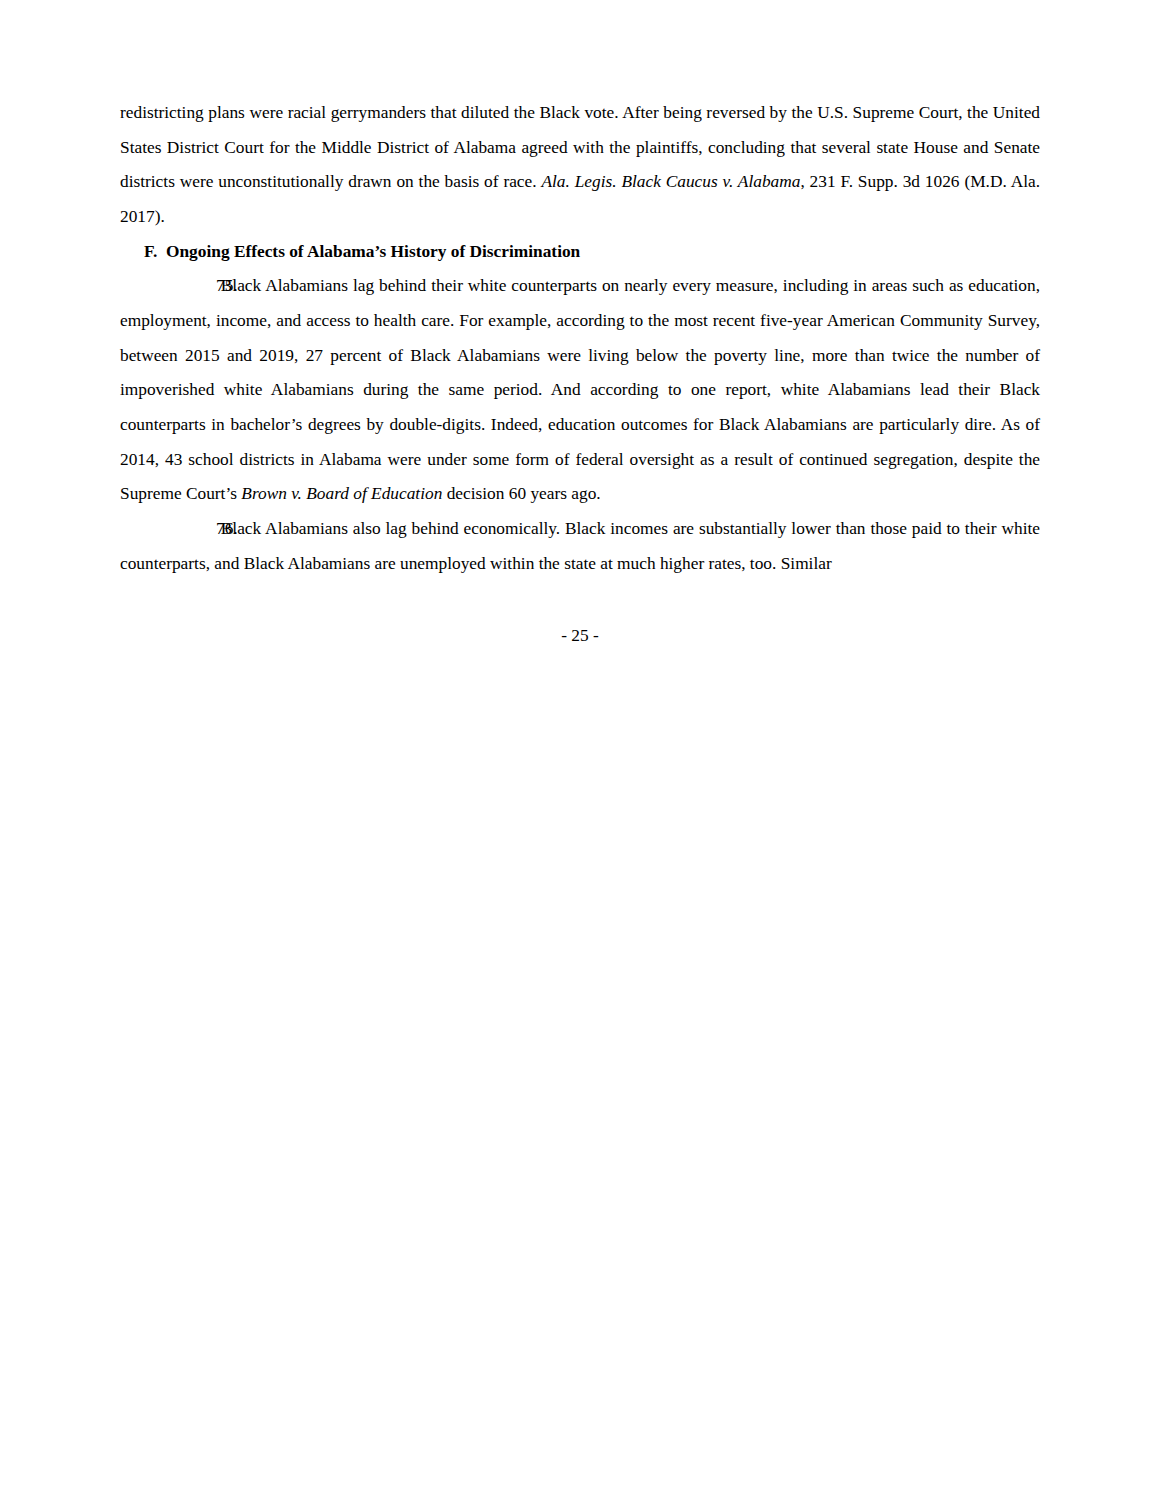redistricting plans were racial gerrymanders that diluted the Black vote. After being reversed by the U.S. Supreme Court, the United States District Court for the Middle District of Alabama agreed with the plaintiffs, concluding that several state House and Senate districts were unconstitutionally drawn on the basis of race. Ala. Legis. Black Caucus v. Alabama, 231 F. Supp. 3d 1026 (M.D. Ala. 2017).
F. Ongoing Effects of Alabama’s History of Discrimination
75. Black Alabamians lag behind their white counterparts on nearly every measure, including in areas such as education, employment, income, and access to health care. For example, according to the most recent five-year American Community Survey, between 2015 and 2019, 27 percent of Black Alabamians were living below the poverty line, more than twice the number of impoverished white Alabamians during the same period. And according to one report, white Alabamians lead their Black counterparts in bachelor’s degrees by double-digits. Indeed, education outcomes for Black Alabamians are particularly dire. As of 2014, 43 school districts in Alabama were under some form of federal oversight as a result of continued segregation, despite the Supreme Court’s Brown v. Board of Education decision 60 years ago.
76. Black Alabamians also lag behind economically. Black incomes are substantially lower than those paid to their white counterparts, and Black Alabamians are unemployed within the state at much higher rates, too. Similar
- 25 -